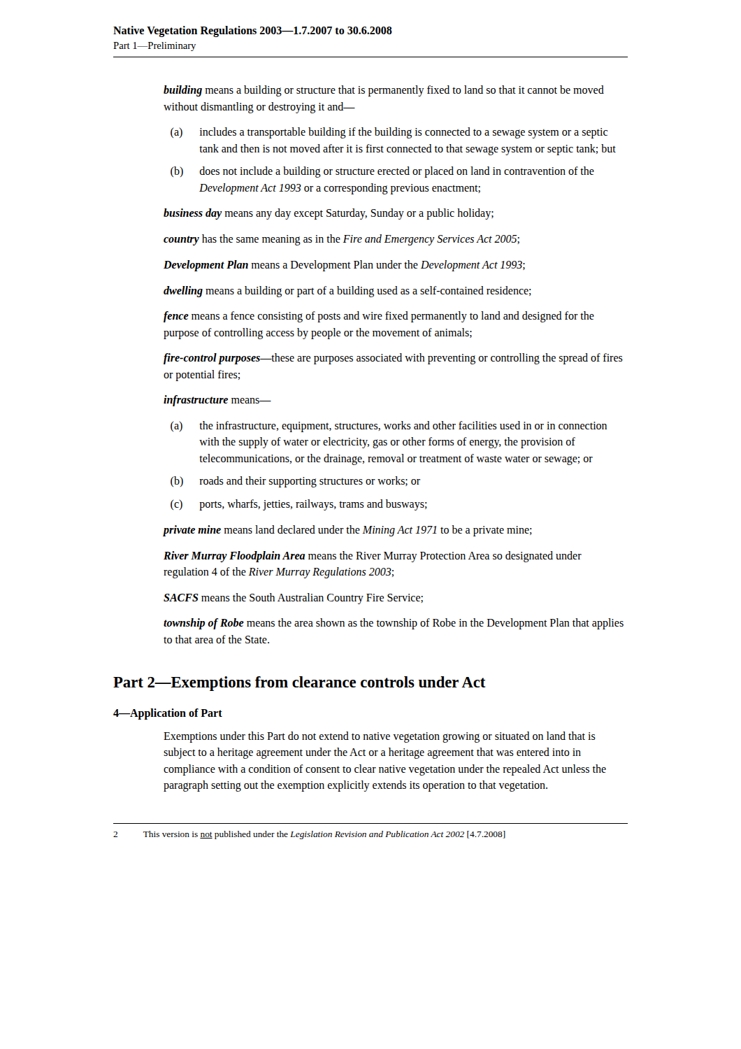Native Vegetation Regulations 2003—1.7.2007 to 30.6.2008
Part 1—Preliminary
building means a building or structure that is permanently fixed to land so that it cannot be moved without dismantling or destroying it and—
(a) includes a transportable building if the building is connected to a sewage system or a septic tank and then is not moved after it is first connected to that sewage system or septic tank; but
(b) does not include a building or structure erected or placed on land in contravention of the Development Act 1993 or a corresponding previous enactment;
business day means any day except Saturday, Sunday or a public holiday;
country has the same meaning as in the Fire and Emergency Services Act 2005;
Development Plan means a Development Plan under the Development Act 1993;
dwelling means a building or part of a building used as a self-contained residence;
fence means a fence consisting of posts and wire fixed permanently to land and designed for the purpose of controlling access by people or the movement of animals;
fire-control purposes—these are purposes associated with preventing or controlling the spread of fires or potential fires;
infrastructure means—
(a) the infrastructure, equipment, structures, works and other facilities used in or in connection with the supply of water or electricity, gas or other forms of energy, the provision of telecommunications, or the drainage, removal or treatment of waste water or sewage; or
(b) roads and their supporting structures or works; or
(c) ports, wharfs, jetties, railways, trams and busways;
private mine means land declared under the Mining Act 1971 to be a private mine;
River Murray Floodplain Area means the River Murray Protection Area so designated under regulation 4 of the River Murray Regulations 2003;
SACFS means the South Australian Country Fire Service;
township of Robe means the area shown as the township of Robe in the Development Plan that applies to that area of the State.
Part 2—Exemptions from clearance controls under Act
4—Application of Part
Exemptions under this Part do not extend to native vegetation growing or situated on land that is subject to a heritage agreement under the Act or a heritage agreement that was entered into in compliance with a condition of consent to clear native vegetation under the repealed Act unless the paragraph setting out the exemption explicitly extends its operation to that vegetation.
2
This version is not published under the Legislation Revision and Publication Act 2002 [4.7.2008]